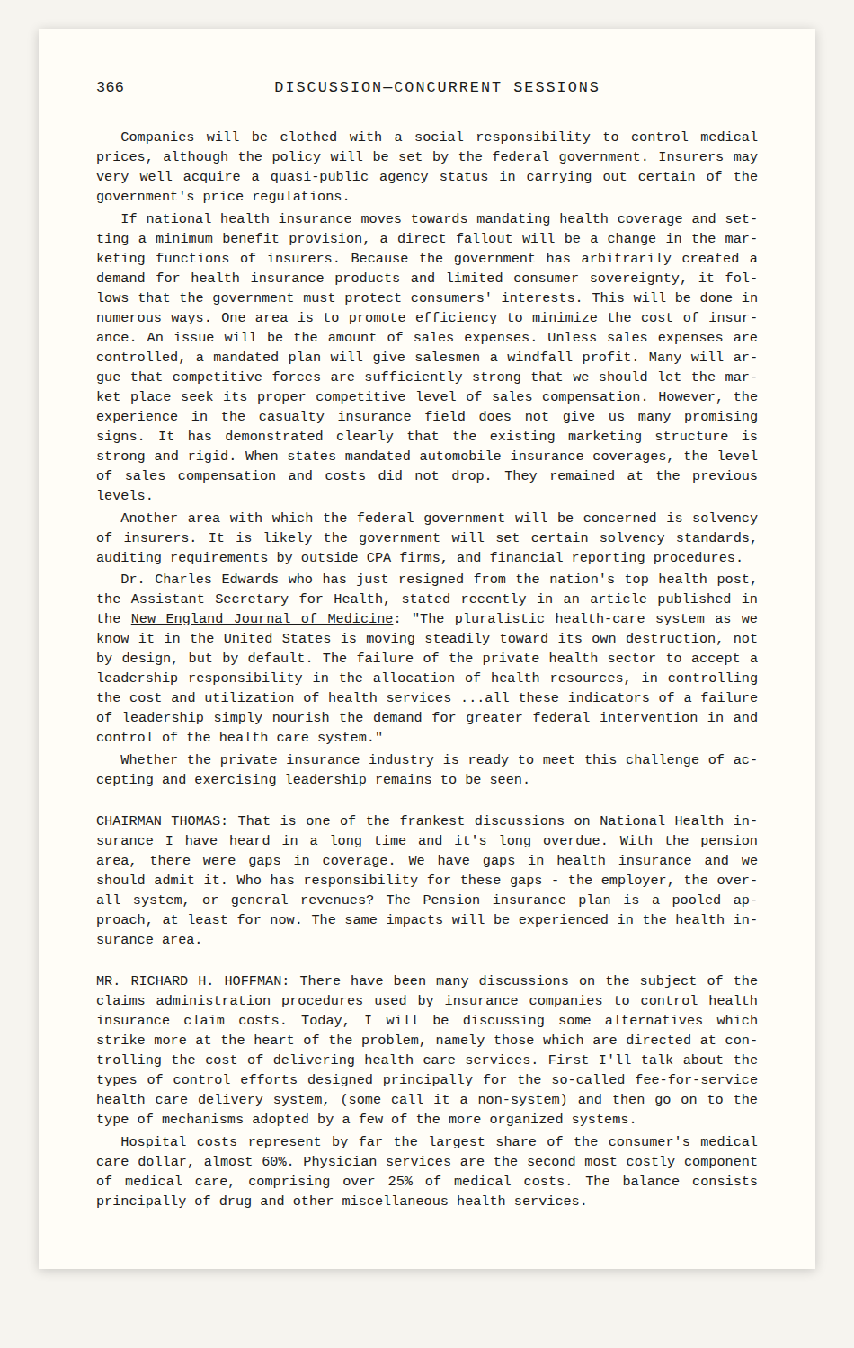366
DISCUSSION—CONCURRENT SESSIONS
Companies will be clothed with a social responsibility to control medical prices, although the policy will be set by the federal government. Insurers may very well acquire a quasi-public agency status in carrying out certain of the government's price regulations.
If national health insurance moves towards mandating health coverage and setting a minimum benefit provision, a direct fallout will be a change in the marketing functions of insurers. Because the government has arbitrarily created a demand for health insurance products and limited consumer sovereignty, it follows that the government must protect consumers' interests. This will be done in numerous ways. One area is to promote efficiency to minimize the cost of insurance. An issue will be the amount of sales expenses. Unless sales expenses are controlled, a mandated plan will give salesmen a windfall profit. Many will argue that competitive forces are sufficiently strong that we should let the market place seek its proper competitive level of sales compensation. However, the experience in the casualty insurance field does not give us many promising signs. It has demonstrated clearly that the existing marketing structure is strong and rigid. When states mandated automobile insurance coverages, the level of sales compensation and costs did not drop. They remained at the previous levels.
Another area with which the federal government will be concerned is solvency of insurers. It is likely the government will set certain solvency standards, auditing requirements by outside CPA firms, and financial reporting procedures.
Dr. Charles Edwards who has just resigned from the nation's top health post, the Assistant Secretary for Health, stated recently in an article published in the New England Journal of Medicine: "The pluralistic health-care system as we know it in the United States is moving steadily toward its own destruction, not by design, but by default. The failure of the private health sector to accept a leadership responsibility in the allocation of health resources, in controlling the cost and utilization of health services ...all these indicators of a failure of leadership simply nourish the demand for greater federal intervention in and control of the health care system."
Whether the private insurance industry is ready to meet this challenge of accepting and exercising leadership remains to be seen.
Chairman Thomas: That is one of the frankest discussions on National Health insurance I have heard in a long time and it's long overdue. With the pension area, there were gaps in coverage. We have gaps in health insurance and we should admit it. Who has responsibility for these gaps - the employer, the overall system, or general revenues? The Pension insurance plan is a pooled approach, at least for now. The same impacts will be experienced in the health insurance area.
Mr. Richard H. Hoffman: There have been many discussions on the subject of the claims administration procedures used by insurance companies to control health insurance claim costs. Today, I will be discussing some alternatives which strike more at the heart of the problem, namely those which are directed at controlling the cost of delivering health care services. First I'll talk about the types of control efforts designed principally for the so-called fee-for-service health care delivery system, (some call it a non-system) and then go on to the type of mechanisms adopted by a few of the more organized systems.
Hospital costs represent by far the largest share of the consumer's medical care dollar, almost 60%. Physician services are the second most costly component of medical care, comprising over 25% of medical costs. The balance consists principally of drug and other miscellaneous health services.